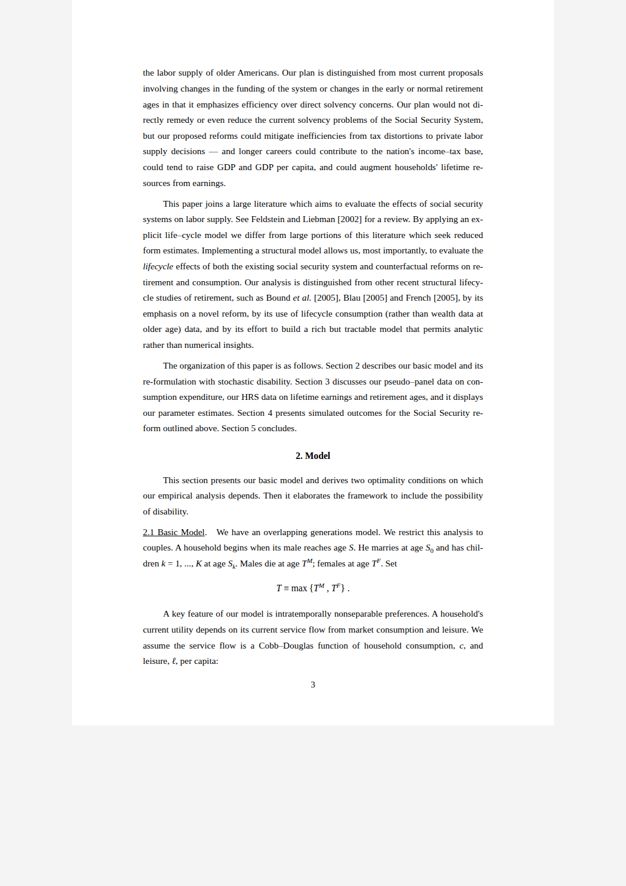the labor supply of older Americans. Our plan is distinguished from most current proposals involving changes in the funding of the system or changes in the early or normal retirement ages in that it emphasizes efficiency over direct solvency concerns. Our plan would not directly remedy or even reduce the current solvency problems of the Social Security System, but our proposed reforms could mitigate inefficiencies from tax distortions to private labor supply decisions — and longer careers could contribute to the nation's income–tax base, could tend to raise GDP and GDP per capita, and could augment households' lifetime resources from earnings.
This paper joins a large literature which aims to evaluate the effects of social security systems on labor supply. See Feldstein and Liebman [2002] for a review. By applying an explicit life–cycle model we differ from large portions of this literature which seek reduced form estimates. Implementing a structural model allows us, most importantly, to evaluate the lifecycle effects of both the existing social security system and counterfactual reforms on retirement and consumption. Our analysis is distinguished from other recent structural lifecycle studies of retirement, such as Bound et al. [2005], Blau [2005] and French [2005], by its emphasis on a novel reform, by its use of lifecycle consumption (rather than wealth data at older age) data, and by its effort to build a rich but tractable model that permits analytic rather than numerical insights.
The organization of this paper is as follows. Section 2 describes our basic model and its re-formulation with stochastic disability. Section 3 discusses our pseudo–panel data on consumption expenditure, our HRS data on lifetime earnings and retirement ages, and it displays our parameter estimates. Section 4 presents simulated outcomes for the Social Security reform outlined above. Section 5 concludes.
2. Model
This section presents our basic model and derives two optimality conditions on which our empirical analysis depends. Then it elaborates the framework to include the possibility of disability.
2.1 Basic Model. We have an overlapping generations model. We restrict this analysis to couples. A household begins when its male reaches age S. He marries at age S0 and has children k = 1, ..., K at age Sk. Males die at age TM; females at age TF. Set
T ≡ max {TM , TF} .
A key feature of our model is intratemporally nonseparable preferences. A household's current utility depends on its current service flow from market consumption and leisure. We assume the service flow is a Cobb–Douglas function of household consumption, c, and leisure, ℓ, per capita:
3